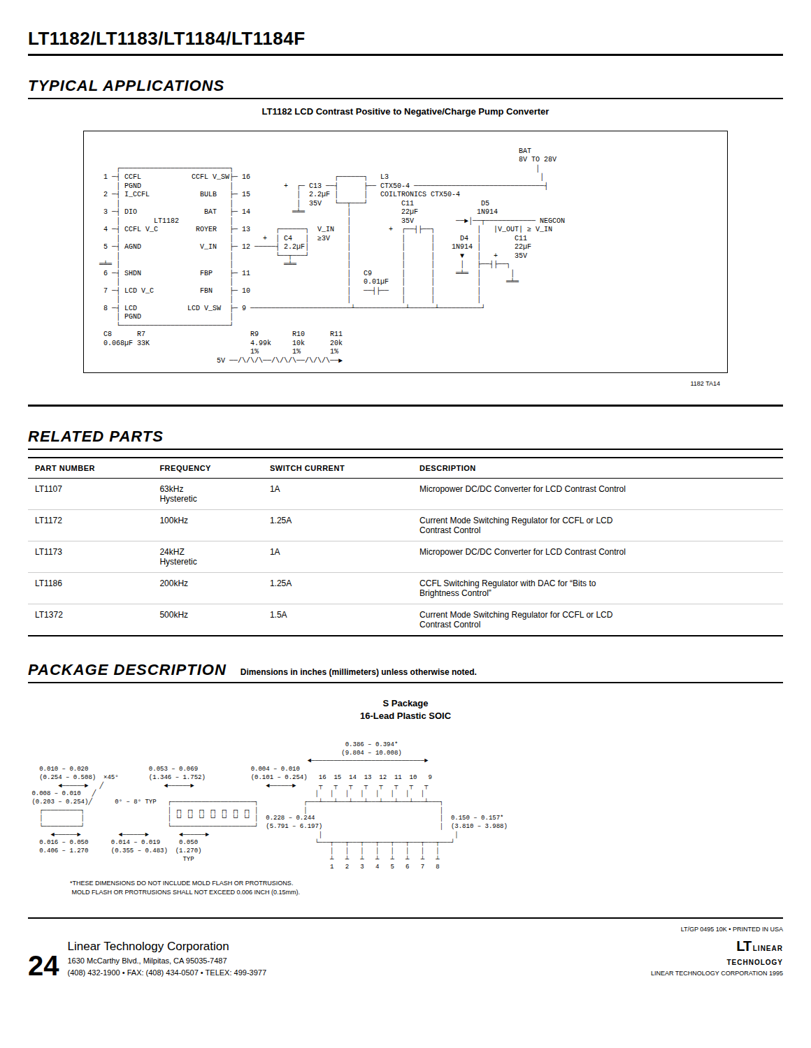LT1182/LT1183/LT1184/LT1184F
TYPICAL APPLICATIONS
LT1182 LCD Contrast Positive to Negative/Charge Pump Converter
BAT 8V TO 28V ┌──────────────────────────┐ │ 1 ─┤ CCFL CCFL V_SW├─ 16 ┌──────┐ L3 │ │ PGND │ + ┌─ C13 ──┤ ├── CTX50-4 ───────────────────────────────┤ 2 ─┤ I_CCFL BULB ├─ 15 │ 2.2µF │ │ COILTRONICS CTX50-4 │ │ │ 35V └──┬───┘ C11 D5 3 ─┤ DIO BAT ├─ 14 ═╧═ │ 22µF 1N914 │ LT1182 │ │ 35V ──►│──┬──────────── NEGCON 4 ─┤ CCFL V_C ROYER ├─ 13 ┌──────┐ V_IN │ + ┌──┤├──┐ │ |V_OUT| ≥ V_IN │ │ + │ C4 │ ≥3V │ │ │ D4 │ C11 5 ─┤ AGND V_IN ├─ 12 ─────┤ 2.2µF│ │ │ │ 1N914 │ 22µF │ │ └──┬───┘ │ │ │ ▼ │ + 35V ═╧═ │ │ ═╧═ │ │ │ │ ├──┤├──┐ 6 ─┤ SHDN FBP ├─ 11 │ C9 │ │ ═╧═ │ │ │ │ │ 0.01µF │ │ │ ═╧═ 7 ─┤ LCD V_C FBN ├─ 10 │ ──┤├── │ │ │ │ │ │ │ │ │ 8 ─┤ LCD LCD V_SW ├─ 9 ────────────────────────┴────────────┴──────┴──────────┘ │ PGND │ └──────────────────────────┘ C8 R7 R9 R10 R11 0.068µF 33K 4.99k 10k 20k 1% 1% 1% 5V ──/\/\/\──/\/\/\──/\/\/\──►
1182 TA14
RELATED PARTS
| PART NUMBER | FREQUENCY | SWITCH CURRENT | DESCRIPTION |
| --- | --- | --- | --- |
| LT1107 | 63kHz Hysteretic | 1A | Micropower DC/DC Converter for LCD Contrast Control |
| LT1172 | 100kHz | 1.25A | Current Mode Switching Regulator for CCFL or LCD Contrast Control |
| LT1173 | 24kHZ Hysteretic | 1A | Micropower DC/DC Converter for LCD Contrast Control |
| LT1186 | 200kHz | 1.25A | CCFL Switching Regulator with DAC for “Bits to Brightness Control” |
| LT1372 | 500kHz | 1.5A | Current Mode Switching Regulator for CCFL or LCD Contrast Control |
PACKAGE DESCRIPTION
Dimensions in inches (millimeters) unless otherwise noted.
S Package
16-Lead Plastic SOIC
0.386 – 0.394* (9.804 – 10.008) ◄──────────────────────────────► 0.010 – 0.020 0.053 – 0.069 0.004 – 0.010 (0.254 – 0.508) ×45° (1.346 – 1.752) (0.101 – 0.254) 16 15 14 13 12 11 10 9 ◄──────► ╱ ◄──────► ◄──────► ┬ ┬ ┬ ┬ ┬ ┬ ┬ ┬ 0.008 – 0.010 ╱ │ │ │ │ │ │ │ │ (0.203 – 0.254)╱ 0° – 8° TYP ┌──────────────────────┐ ┌───┴───┴───┴───┴───┴───┴───┴───┴───┐ ┌──────────┐ │ ┌┐ ┌┐ ┌┐ ┌┐ ┌┐ ┌┐ ┌┐ │ │ │ │ │ │ └┘ └┘ └┘ └┘ └┘ └┘ └┘ │ 0.228 – 0.244 │ 0.150 – 0.157* └──────────┘ └──────────────────────┘ (5.791 – 6.197) │ (3.810 – 3.988) ◄──────► ◄──────► ◄──────► │ │ 0.016 – 0.050 0.014 – 0.019 0.050 └───┬───┬───┬───┬───┬───┬───┬───┬───┘ 0.406 – 1.270 (0.355 – 0.483) (1.270) │ │ │ │ │ │ │ │ TYP ┴ ┴ ┴ ┴ ┴ ┴ ┴ ┴ 1 2 3 4 5 6 7 8
*THESE DIMENSIONS DO NOT INCLUDE MOLD FLASH OR PROTRUSIONS.
MOLD FLASH OR PROTRUSIONS SHALL NOT EXCEED 0.006 INCH (0.15mm).
24
Linear Technology Corporation
1630 McCarthy Blvd., Milpitas, CA 95035-7487
(408) 432-1900 • FAX: (408) 434-0507 • TELEX: 499-3977
LT/GP 0495 10K • PRINTED IN USA
LT LINEAR
TECHNOLOGY
LINEAR TECHNOLOGY CORPORATION 1995